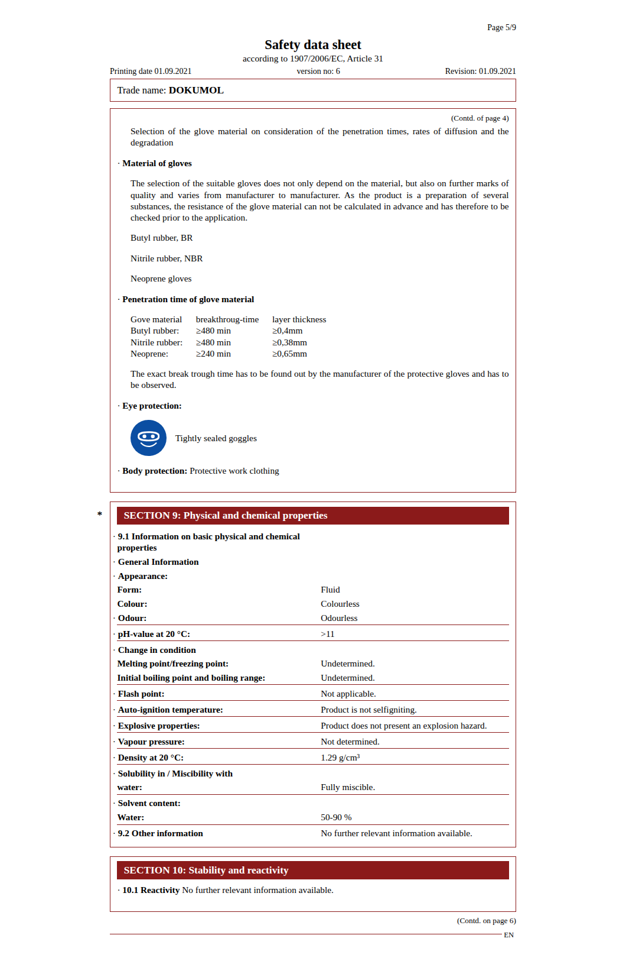Page 5/9
Safety data sheet
according to 1907/2006/EC, Article 31
Printing date 01.09.2021 version no: 6 Revision: 01.09.2021
Trade name: DOKUMOL
(Contd. of page 4)
Selection of the glove material on consideration of the penetration times, rates of diffusion and the degradation
Material of gloves
The selection of the suitable gloves does not only depend on the material, but also on further marks of quality and varies from manufacturer to manufacturer. As the product is a preparation of several substances, the resistance of the glove material can not be calculated in advance and has therefore to be checked prior to the application.
Butyl rubber, BR
Nitrile rubber, NBR
Neoprene gloves
Penetration time of glove material
| Gove material | breakthroug-time | layer thickness |
| Butyl rubber: | ≥480 min | ≥0,4mm |
| Nitrile rubber: | ≥480 min | ≥0,38mm |
| Neoprene: | ≥240 min | ≥0,65mm |
The exact break trough time has to be found out by the manufacturer of the protective gloves and has to be observed.
Eye protection:
Tightly sealed goggles
Body protection: Protective work clothing
*
SECTION 9: Physical and chemical properties
| 9.1 Information on basic physical and chemical properties | |
| General Information | |
| Appearance: | |
| Form: | Fluid |
| Colour: | Colourless |
| Odour: | Odourless |
| pH-value at 20 °C: | >11 |
| Change in condition | |
| Melting point/freezing point: | Undetermined. |
| Initial boiling point and boiling range: | Undetermined. |
| Flash point: | Not applicable. |
| Auto-ignition temperature: | Product is not selfigniting. |
| Explosive properties: | Product does not present an explosion hazard. |
| Vapour pressure: | Not determined. |
| Density at 20 °C: | 1.29 g/cm³ |
| Solubility in / Miscibility with | |
| water: | Fully miscible. |
| Solvent content: | |
| Water: | 50-90 % |
| 9.2 Other information | No further relevant information available. |
SECTION 10: Stability and reactivity
10.1 Reactivity No further relevant information available.
(Contd. on page 6)
EN